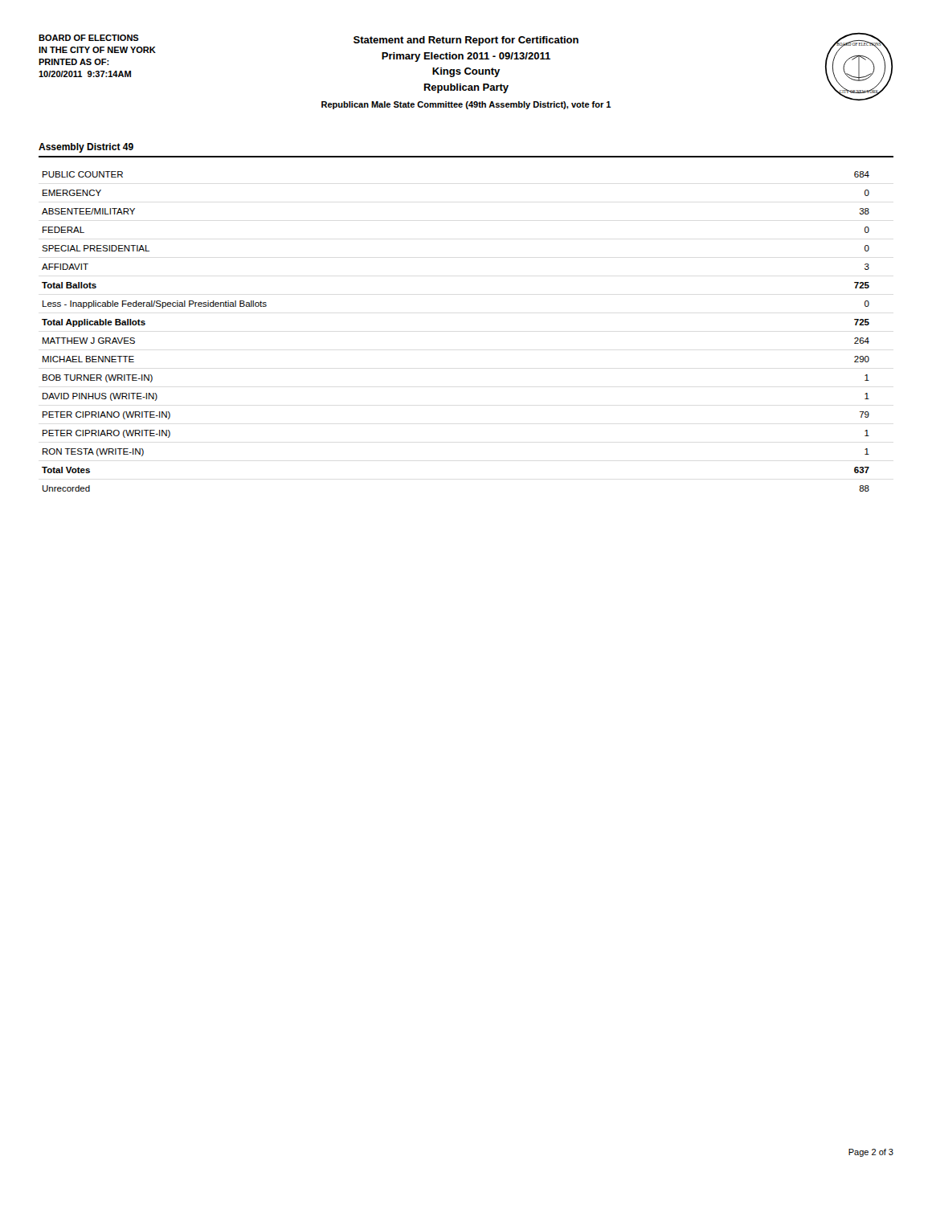BOARD OF ELECTIONS
IN THE CITY OF NEW YORK
PRINTED AS OF:
10/20/2011 9:37:14AM
Statement and Return Report for Certification
Primary Election 2011 - 09/13/2011
Kings County
Republican Party
Republican Male State Committee (49th Assembly District), vote for 1
Assembly District 49
| PUBLIC COUNTER | 684 |
| EMERGENCY | 0 |
| ABSENTEE/MILITARY | 38 |
| FEDERAL | 0 |
| SPECIAL PRESIDENTIAL | 0 |
| AFFIDAVIT | 3 |
| Total Ballots | 725 |
| Less - Inapplicable Federal/Special Presidential Ballots | 0 |
| Total Applicable Ballots | 725 |
| MATTHEW J GRAVES | 264 |
| MICHAEL BENNETTE | 290 |
| BOB TURNER (WRITE-IN) | 1 |
| DAVID PINHUS (WRITE-IN) | 1 |
| PETER CIPRIANO (WRITE-IN) | 79 |
| PETER CIPRIARO (WRITE-IN) | 1 |
| RON TESTA (WRITE-IN) | 1 |
| Total Votes | 637 |
| Unrecorded | 88 |
Page 2 of 3